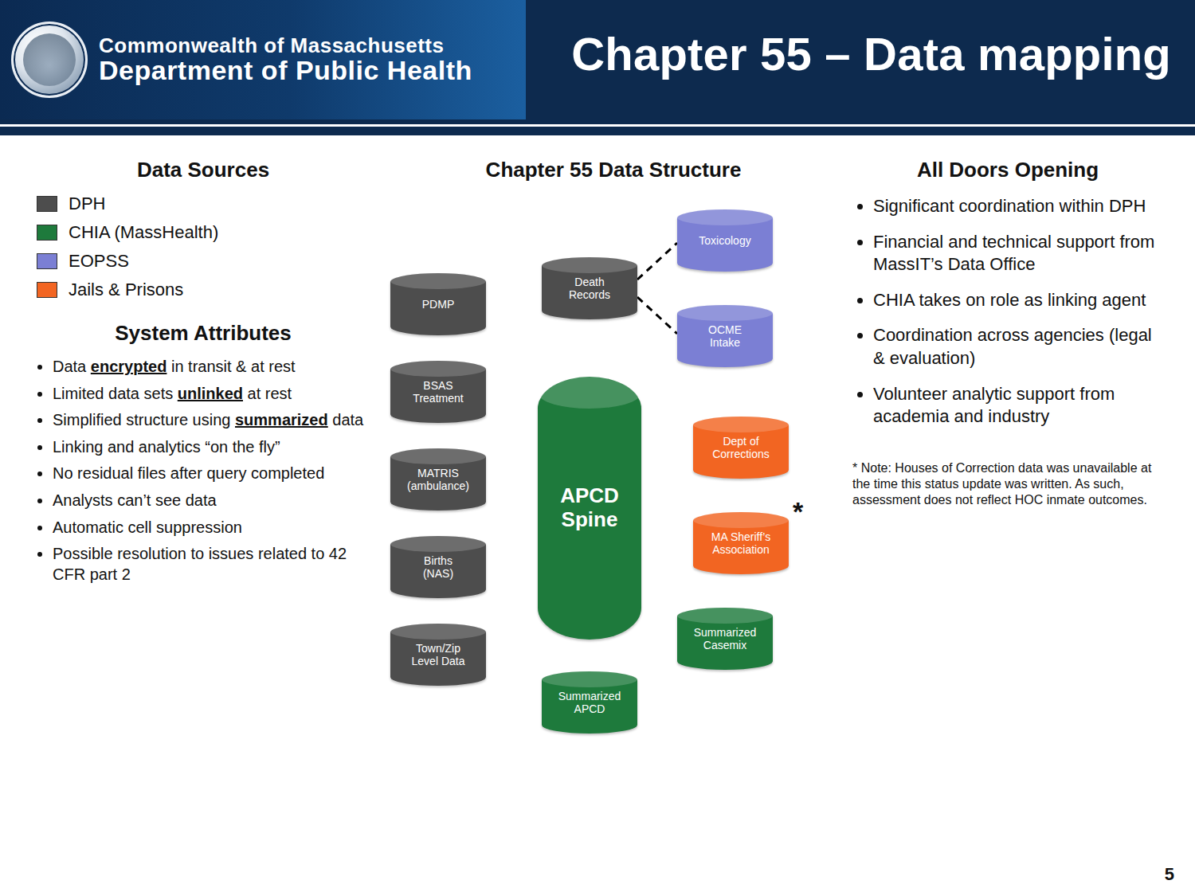Commonwealth of Massachusetts
Department of Public Health
Chapter 55 – Data mapping
Data Sources
DPH
CHIA (MassHealth)
EOPSS
Jails & Prisons
System Attributes
Data encrypted in transit & at rest
Limited data sets unlinked at rest
Simplified structure using summarized data
Linking and analytics “on the fly”
No residual files after query completed
Analysts can’t see data
Automatic cell suppression
Possible resolution to issues related to 42 CFR part 2
Chapter 55 Data Structure
PDMP
BSAS
Treatment
MATRIS
(ambulance)
Births
(NAS)
Town/Zip
Level Data
Death
Records
Toxicology
OCME
Intake
APCD
Spine
Dept of
Corrections
MA Sheriff’s
Association
Summarized
Casemix
Summarized
APCD
*
All Doors Opening
Significant coordination within DPH
Financial and technical support from MassIT’s Data Office
CHIA takes on role as linking agent
Coordination across agencies (legal & evaluation)
Volunteer analytic support from academia and industry
* Note: Houses of Correction data was unavailable at the time this status update was written. As such, assessment does not reflect HOC inmate outcomes.
5